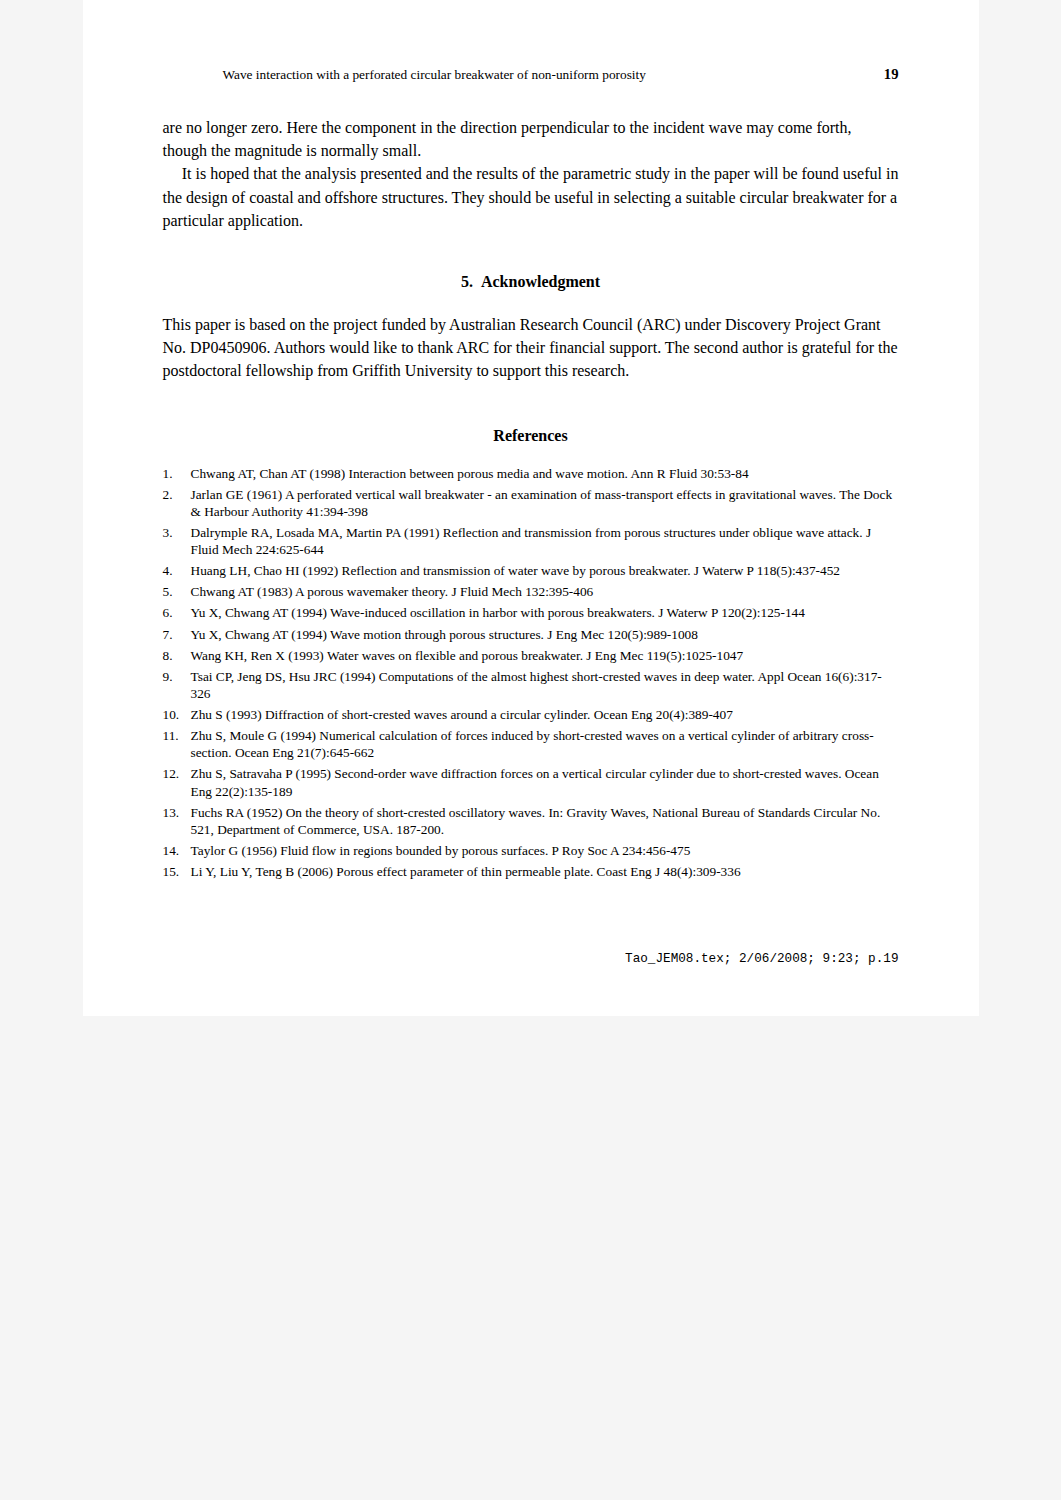Wave interaction with a perforated circular breakwater of non-uniform porosity 19
are no longer zero. Here the component in the direction perpendicular to the incident wave may come forth, though the magnitude is normally small.
It is hoped that the analysis presented and the results of the parametric study in the paper will be found useful in the design of coastal and offshore structures. They should be useful in selecting a suitable circular breakwater for a particular application.
5. Acknowledgment
This paper is based on the project funded by Australian Research Council (ARC) under Discovery Project Grant No. DP0450906. Authors would like to thank ARC for their financial support. The second author is grateful for the postdoctoral fellowship from Griffith University to support this research.
References
1. Chwang AT, Chan AT (1998) Interaction between porous media and wave motion. Ann R Fluid 30:53-84
2. Jarlan GE (1961) A perforated vertical wall breakwater - an examination of mass-transport effects in gravitational waves. The Dock & Harbour Authority 41:394-398
3. Dalrymple RA, Losada MA, Martin PA (1991) Reflection and transmission from porous structures under oblique wave attack. J Fluid Mech 224:625-644
4. Huang LH, Chao HI (1992) Reflection and transmission of water wave by porous breakwater. J Waterw P 118(5):437-452
5. Chwang AT (1983) A porous wavemaker theory. J Fluid Mech 132:395-406
6. Yu X, Chwang AT (1994) Wave-induced oscillation in harbor with porous breakwaters. J Waterw P 120(2):125-144
7. Yu X, Chwang AT (1994) Wave motion through porous structures. J Eng Mec 120(5):989-1008
8. Wang KH, Ren X (1993) Water waves on flexible and porous breakwater. J Eng Mec 119(5):1025-1047
9. Tsai CP, Jeng DS, Hsu JRC (1994) Computations of the almost highest short-crested waves in deep water. Appl Ocean 16(6):317-326
10. Zhu S (1993) Diffraction of short-crested waves around a circular cylinder. Ocean Eng 20(4):389-407
11. Zhu S, Moule G (1994) Numerical calculation of forces induced by short-crested waves on a vertical cylinder of arbitrary cross-section. Ocean Eng 21(7):645-662
12. Zhu S, Satravaha P (1995) Second-order wave diffraction forces on a vertical circular cylinder due to short-crested waves. Ocean Eng 22(2):135-189
13. Fuchs RA (1952) On the theory of short-crested oscillatory waves. In: Gravity Waves, National Bureau of Standards Circular No. 521, Department of Commerce, USA. 187-200.
14. Taylor G (1956) Fluid flow in regions bounded by porous surfaces. P Roy Soc A 234:456-475
15. Li Y, Liu Y, Teng B (2006) Porous effect parameter of thin permeable plate. Coast Eng J 48(4):309-336
Tao_JEM08.tex; 2/06/2008; 9:23; p.19